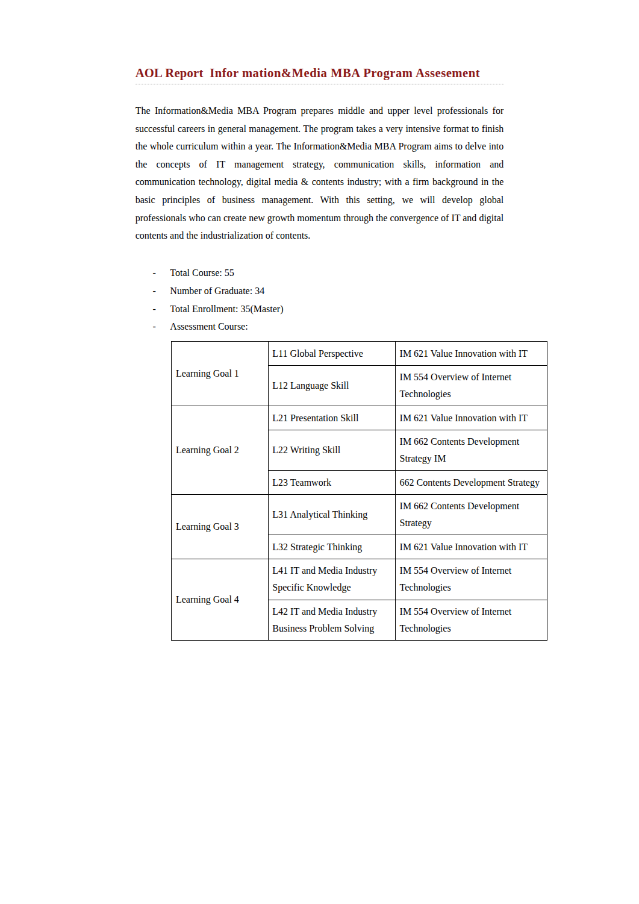AOL Report Infor mation&Media MBA Program Assesement
The Information&Media MBA Program prepares middle and upper level professionals for successful careers in general management. The program takes a very intensive format to finish the whole curriculum within a year. The Information&Media MBA Program aims to delve into the concepts of IT management strategy, communication skills, information and communication technology, digital media & contents industry; with a firm background in the basic principles of business management. With this setting, we will develop global professionals who can create new growth momentum through the convergence of IT and digital contents and the industrialization of contents.
Total Course: 55
Number of Graduate: 34
Total Enrollment: 35(Master)
Assessment Course:
| Learning Goal 1 | L11 Global Perspective | IM 621 Value Innovation with IT |
| L12 Language Skill | IM 554 Overview of Internet Technologies |
| Learning Goal 2 | L21 Presentation Skill | IM 621 Value Innovation with IT |
| L22 Writing Skill | IM 662 Contents Development Strategy IM |
| L23 Teamwork | 662 Contents Development Strategy |
| Learning Goal 3 | L31 Analytical Thinking | IM 662 Contents Development Strategy |
| L32 Strategic Thinking | IM 621 Value Innovation with IT |
| Learning Goal 4 | L41 IT and Media Industry Specific Knowledge | IM 554 Overview of Internet Technologies |
| L42 IT and Media Industry Business Problem Solving | IM 554 Overview of Internet Technologies |